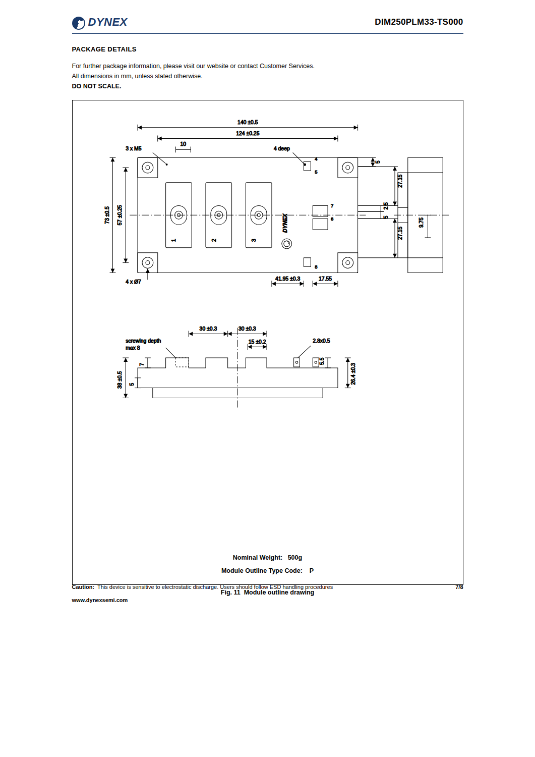DYNEX
DIM250PLM33-TS000
Package Details
For further package information, please visit our website or contact Customer Services.
All dimensions in mm, unless stated otherwise.
DO NOT SCALE.
140 ±0.5 124 ±0.25 10 3 x M5 4 deep 4 x Ø7 1 2 3 DYNEX 4 5 7 6 8 5 27.15 2.5 5 27.15 73 ±0.5 57 ±0.25 41.95 ±0.3 17.55 9.75 screwing depth max 8 30 ±0.3 30 ±0.3 15 ±0.2 2.8x0.5 5.5 38 ±0.5 7 5 26.4 ±0.3
Nominal Weight: 500g
Module Outline Type Code: P
Fig. 11 Module outline drawing
Caution: This device is sensitive to electrostatic discharge. Users should follow ESD handling procedures
7/8
www.dynexsemi.com